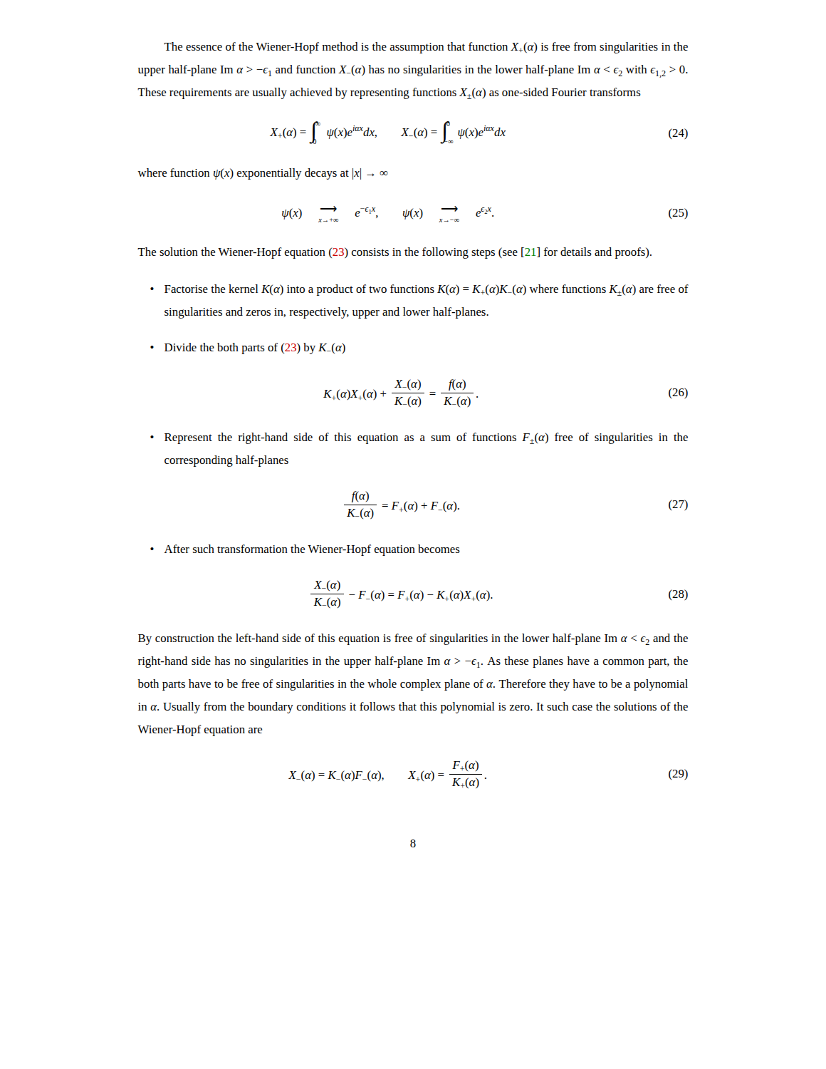The essence of the Wiener-Hopf method is the assumption that function X+(α) is free from singularities in the upper half-plane Im α > −ϵ1 and function X−(α) has no singularities in the lower half-plane Im α < ϵ2 with ϵ1,2 > 0. These requirements are usually achieved by representing functions X±(α) as one-sided Fourier transforms
X+(α) = ∞∫0 ψ(x)eiαxdx, X−(α) = 0∫−∞ ψ(x)eiαxdx
(24)
where function ψ(x) exponentially decays at |x| → ∞
ψ(x) ⟶x→+∞ e−ϵ1x, ψ(x) ⟶x→−∞ eϵ2x.
(25)
The solution the Wiener-Hopf equation (23) consists in the following steps (see [21] for details and proofs).
Factorise the kernel K(α) into a product of two functions K(α) = K+(α)K−(α) where functions K±(α) are free of singularities and zeros in, respectively, upper and lower half-planes.
Divide the both parts of (23) by K−(α)
K+(α)X+(α) + X−(α) K−(α) = f(α) K−(α).
(26)
Represent the right-hand side of this equation as a sum of functions F±(α) free of singularities in the corresponding half-planes
f(α) K−(α) = F+(α) + F−(α).
(27)
After such transformation the Wiener-Hopf equation becomes
X−(α) K−(α) − F−(α) = F+(α) − K+(α)X+(α).
(28)
By construction the left-hand side of this equation is free of singularities in the lower half-plane Im α < ϵ2 and the right-hand side has no singularities in the upper half-plane Im α > −ϵ1. As these planes have a common part, the both parts have to be free of singularities in the whole complex plane of α. Therefore they have to be a polynomial in α. Usually from the boundary conditions it follows that this polynomial is zero. It such case the solutions of the Wiener-Hopf equation are
X−(α) = K−(α)F−(α), X+(α) = F+(α) K+(α).
(29)
8